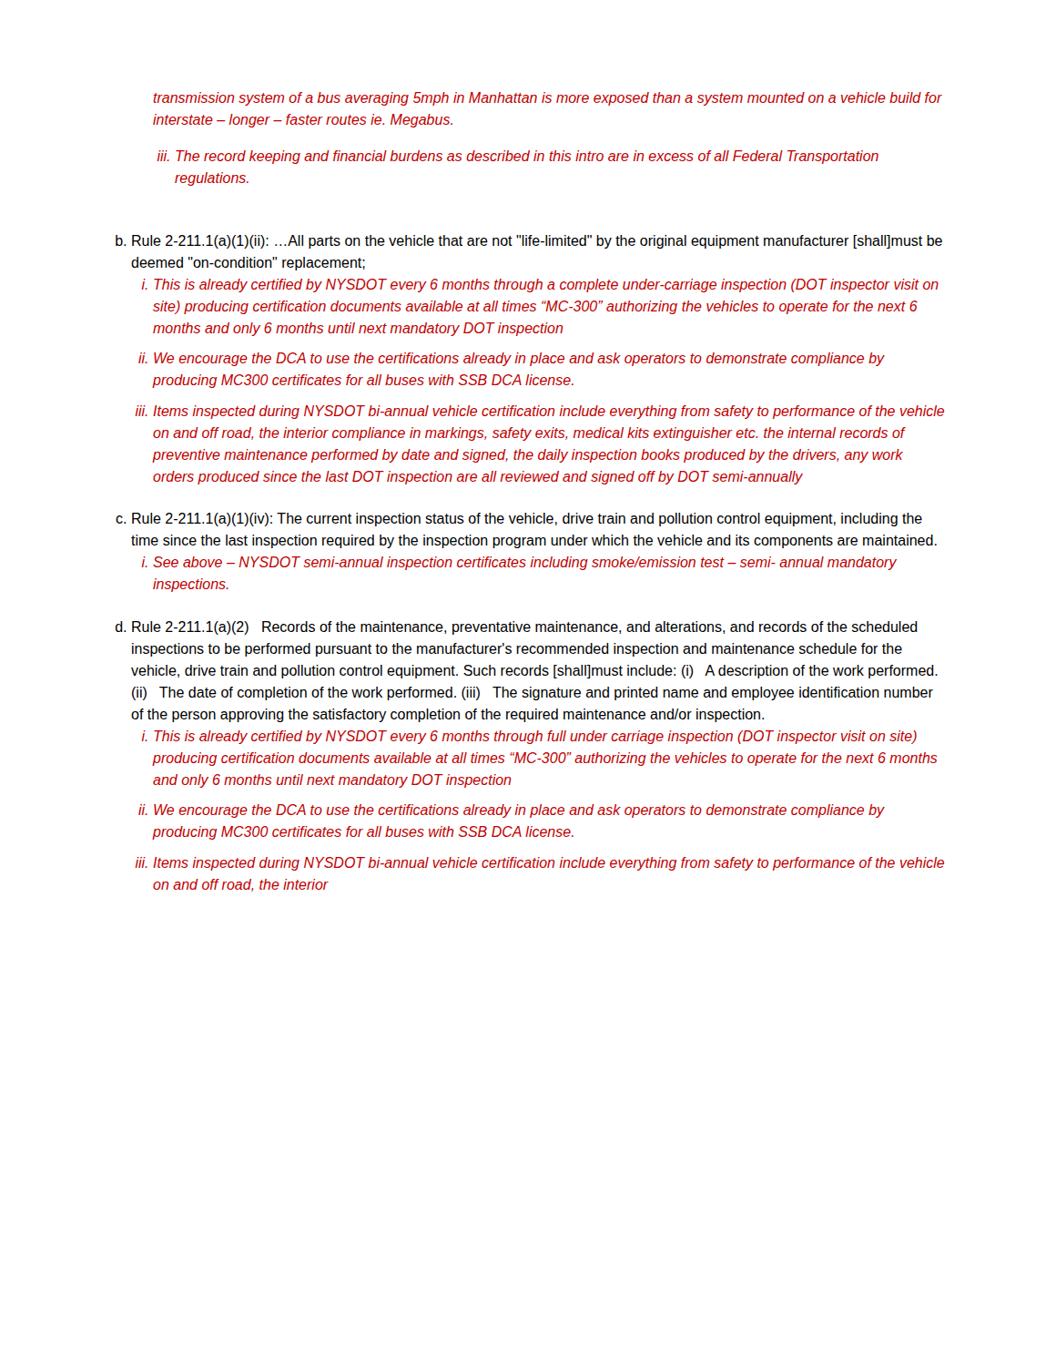transmission system of a bus averaging 5mph in Manhattan is more exposed than a system mounted on a vehicle build for interstate – longer – faster routes ie. Megabus.
The record keeping and financial burdens as described in this intro are in excess of all Federal Transportation regulations.
Rule 2-211.1(a)(1)(ii): …All parts on the vehicle that are not "life-limited" by the original equipment manufacturer [shall]must be deemed "on-condition" replacement;
This is already certified by NYSDOT every 6 months through a complete under-carriage inspection (DOT inspector visit on site) producing certification documents available at all times “MC-300” authorizing the vehicles to operate for the next 6 months and only 6 months until next mandatory DOT inspection
We encourage the DCA to use the certifications already in place and ask operators to demonstrate compliance by producing MC300 certificates for all buses with SSB DCA license.
Items inspected during NYSDOT bi-annual vehicle certification include everything from safety to performance of the vehicle on and off road, the interior compliance in markings, safety exits, medical kits extinguisher etc. the internal records of preventive maintenance performed by date and signed, the daily inspection books produced by the drivers, any work orders produced since the last DOT inspection are all reviewed and signed off by DOT semi-annually
Rule 2-211.1(a)(1)(iv): The current inspection status of the vehicle, drive train and pollution control equipment, including the time since the last inspection required by the inspection program under which the vehicle and its components are maintained.
See above – NYSDOT semi-annual inspection certificates including smoke/emission test – semi- annual mandatory inspections.
Rule 2-211.1(a)(2) Records of the maintenance, preventative maintenance, and alterations, and records of the scheduled inspections to be performed pursuant to the manufacturer's recommended inspection and maintenance schedule for the vehicle, drive train and pollution control equipment. Such records [shall]must include: (i) A description of the work performed. (ii) The date of completion of the work performed. (iii) The signature and printed name and employee identification number of the person approving the satisfactory completion of the required maintenance and/or inspection.
This is already certified by NYSDOT every 6 months through full under carriage inspection (DOT inspector visit on site) producing certification documents available at all times “MC-300” authorizing the vehicles to operate for the next 6 months and only 6 months until next mandatory DOT inspection
We encourage the DCA to use the certifications already in place and ask operators to demonstrate compliance by producing MC300 certificates for all buses with SSB DCA license.
Items inspected during NYSDOT bi-annual vehicle certification include everything from safety to performance of the vehicle on and off road, the interior